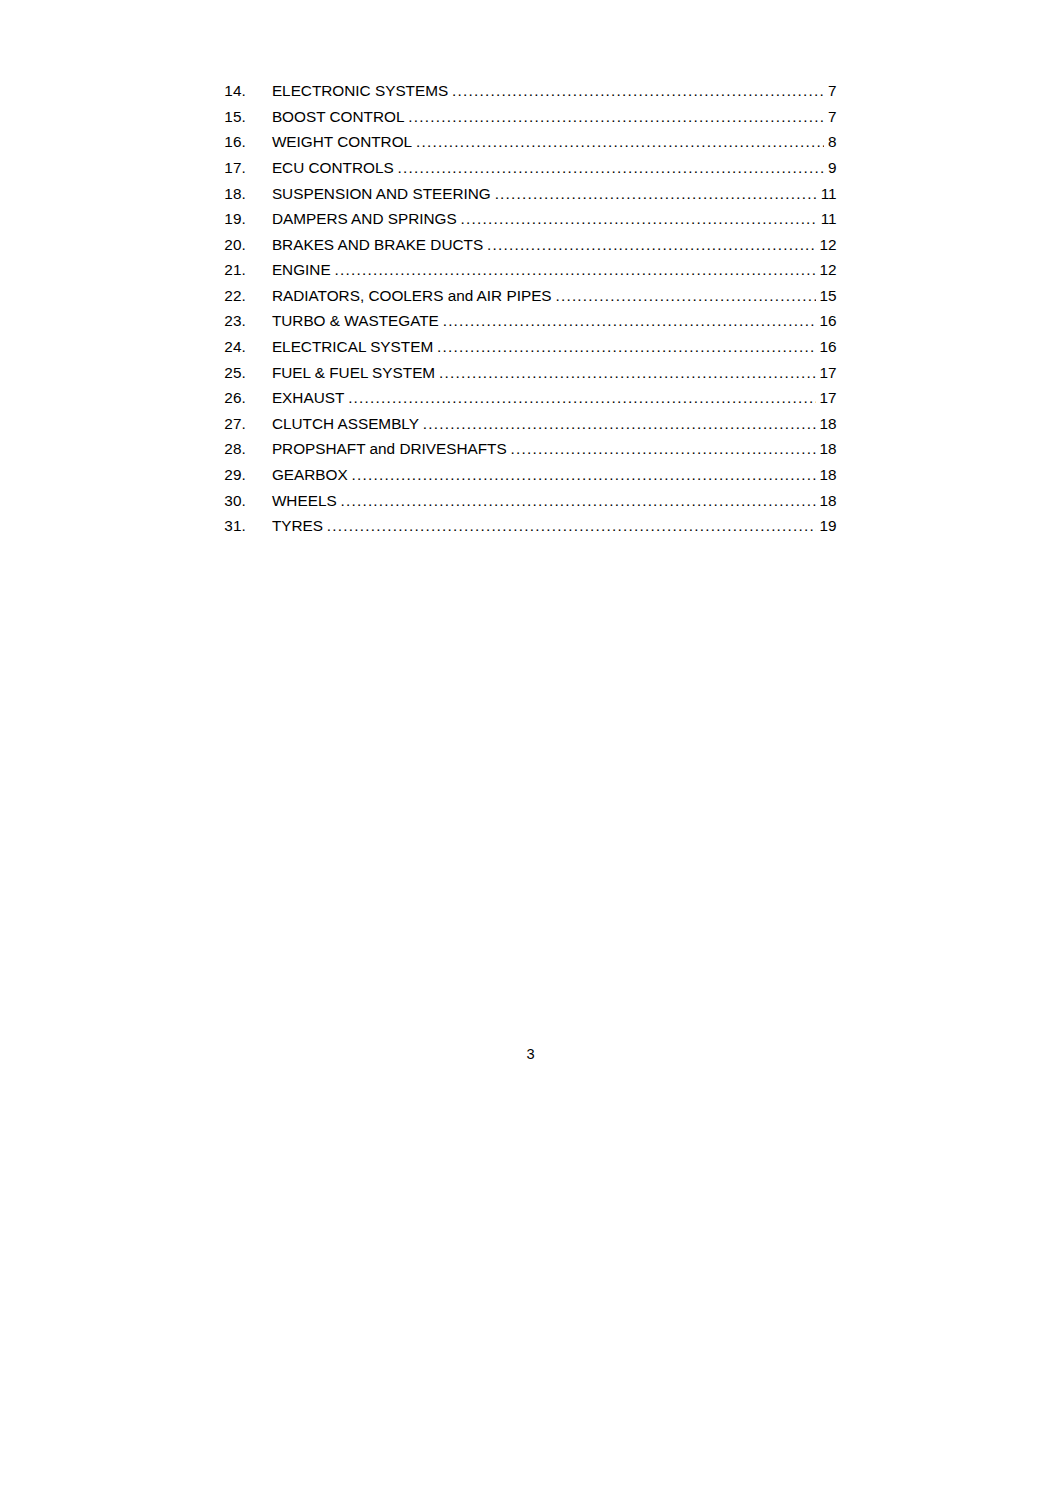14. ELECTRONIC SYSTEMS ................................................................................................................................. 7
15. BOOST CONTROL ....................................................................................................................................... 7
16. WEIGHT CONTROL .................................................................................................................................... 8
17. ECU CONTROLS ......................................................................................................................................... 9
18. SUSPENSION AND STEERING .................................................................................................................. 11
19. DAMPERS AND SPRINGS ......................................................................................................................... 11
20. BRAKES AND BRAKE DUCTS .................................................................................................................... 12
21. ENGINE ................................................................................................................................................. 12
22. RADIATORS, COOLERS and AIR PIPES ....................................................................................................... 15
23. TURBO & WASTEGATE ........................................................................................................................... 16
24. ELECTRICAL SYSTEM ................................................................................................................................ 16
25. FUEL & FUEL SYSTEM .............................................................................................................................. 17
26. EXHAUST .............................................................................................................................................. 17
27. CLUTCH ASSEMBLY .................................................................................................................................. 18
28. PROPSHAFT and DRIVESHAFTS ............................................................................................................... 18
29. GEARBOX .............................................................................................................................................. 18
30. WHEELS ................................................................................................................................................. 18
31. TYRES .................................................................................................................................................... 19
3